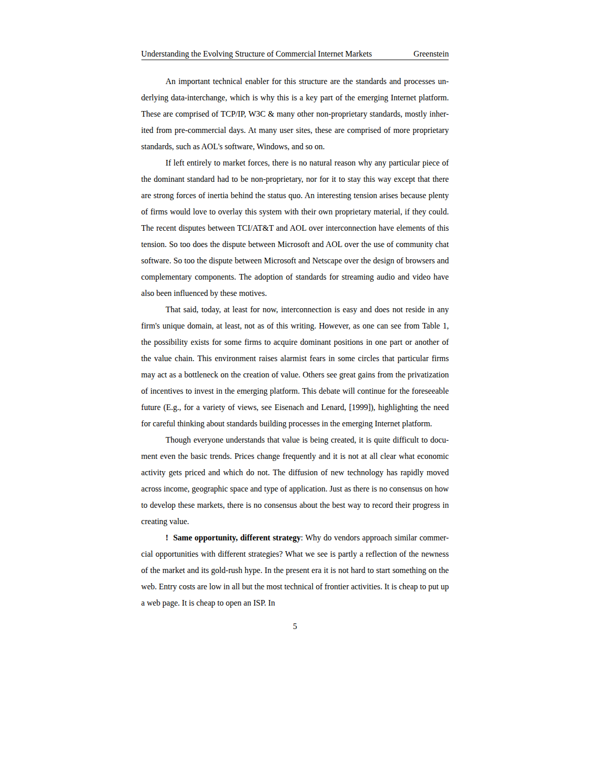Understanding the Evolving Structure of Commercial Internet Markets Greenstein
An important technical enabler for this structure are the standards and processes underlying data-interchange, which is why this is a key part of the emerging Internet platform. These are comprised of TCP/IP, W3C & many other non-proprietary standards, mostly inherited from pre-commercial days. At many user sites, these are comprised of more proprietary standards, such as AOL's software, Windows, and so on.
If left entirely to market forces, there is no natural reason why any particular piece of the dominant standard had to be non-proprietary, nor for it to stay this way except that there are strong forces of inertia behind the status quo. An interesting tension arises because plenty of firms would love to overlay this system with their own proprietary material, if they could. The recent disputes between TCI/AT&T and AOL over interconnection have elements of this tension. So too does the dispute between Microsoft and AOL over the use of community chat software. So too the dispute between Microsoft and Netscape over the design of browsers and complementary components. The adoption of standards for streaming audio and video have also been influenced by these motives.
That said, today, at least for now, interconnection is easy and does not reside in any firm's unique domain, at least, not as of this writing. However, as one can see from Table 1, the possibility exists for some firms to acquire dominant positions in one part or another of the value chain. This environment raises alarmist fears in some circles that particular firms may act as a bottleneck on the creation of value. Others see great gains from the privatization of incentives to invest in the emerging platform. This debate will continue for the foreseeable future (E.g., for a variety of views, see Eisenach and Lenard, [1999]), highlighting the need for careful thinking about standards building processes in the emerging Internet platform.
Though everyone understands that value is being created, it is quite difficult to document even the basic trends. Prices change frequently and it is not at all clear what economic activity gets priced and which do not. The diffusion of new technology has rapidly moved across income, geographic space and type of application. Just as there is no consensus on how to develop these markets, there is no consensus about the best way to record their progress in creating value.
! Same opportunity, different strategy: Why do vendors approach similar commercial opportunities with different strategies? What we see is partly a reflection of the newness of the market and its gold-rush hype. In the present era it is not hard to start something on the web. Entry costs are low in all but the most technical of frontier activities. It is cheap to put up a web page. It is cheap to open an ISP. In
5